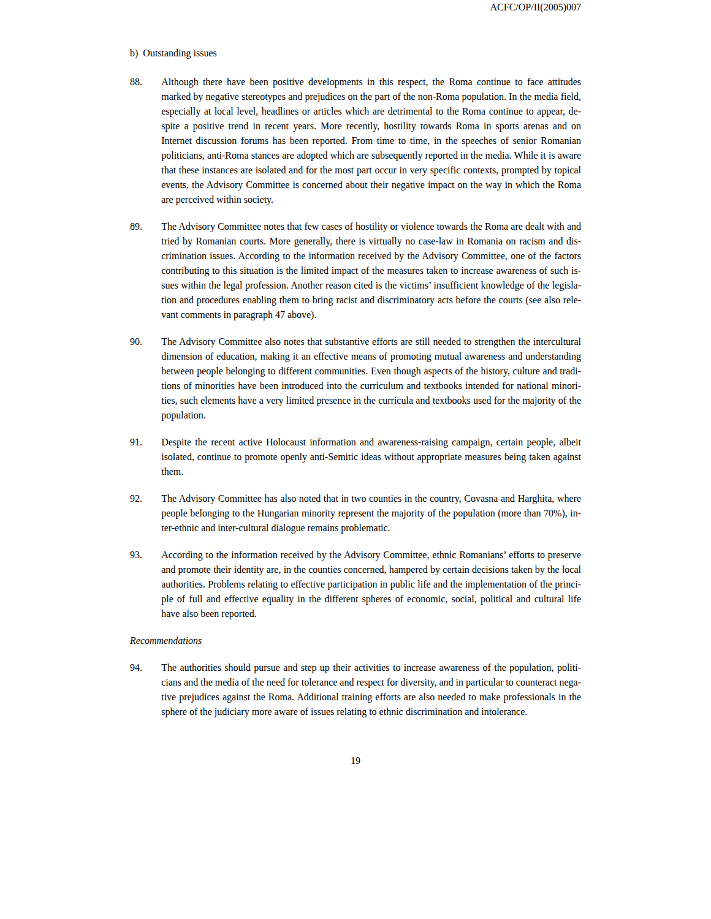ACFC/OP/II(2005)007
b) Outstanding issues
88.
Although there have been positive developments in this respect, the Roma continue to face attitudes marked by negative stereotypes and prejudices on the part of the non-Roma population. In the media field, especially at local level, headlines or articles which are detrimental to the Roma continue to appear, despite a positive trend in recent years. More recently, hostility towards Roma in sports arenas and on Internet discussion forums has been reported. From time to time, in the speeches of senior Romanian politicians, anti-Roma stances are adopted which are subsequently reported in the media. While it is aware that these instances are isolated and for the most part occur in very specific contexts, prompted by topical events, the Advisory Committee is concerned about their negative impact on the way in which the Roma are perceived within society.
89.
The Advisory Committee notes that few cases of hostility or violence towards the Roma are dealt with and tried by Romanian courts. More generally, there is virtually no case-law in Romania on racism and discrimination issues. According to the information received by the Advisory Committee, one of the factors contributing to this situation is the limited impact of the measures taken to increase awareness of such issues within the legal profession. Another reason cited is the victims’ insufficient knowledge of the legislation and procedures enabling them to bring racist and discriminatory acts before the courts (see also relevant comments in paragraph 47 above).
90.
The Advisory Committee also notes that substantive efforts are still needed to strengthen the intercultural dimension of education, making it an effective means of promoting mutual awareness and understanding between people belonging to different communities. Even though aspects of the history, culture and traditions of minorities have been introduced into the curriculum and textbooks intended for national minorities, such elements have a very limited presence in the curricula and textbooks used for the majority of the population.
91.
Despite the recent active Holocaust information and awareness-raising campaign, certain people, albeit isolated, continue to promote openly anti-Semitic ideas without appropriate measures being taken against them.
92.
The Advisory Committee has also noted that in two counties in the country, Covasna and Harghita, where people belonging to the Hungarian minority represent the majority of the population (more than 70%), inter-ethnic and inter-cultural dialogue remains problematic.
93.
According to the information received by the Advisory Committee, ethnic Romanians’ efforts to preserve and promote their identity are, in the counties concerned, hampered by certain decisions taken by the local authorities. Problems relating to effective participation in public life and the implementation of the principle of full and effective equality in the different spheres of economic, social, political and cultural life have also been reported.
Recommendations
94.
The authorities should pursue and step up their activities to increase awareness of the population, politicians and the media of the need for tolerance and respect for diversity, and in particular to counteract negative prejudices against the Roma. Additional training efforts are also needed to make professionals in the sphere of the judiciary more aware of issues relating to ethnic discrimination and intolerance.
19